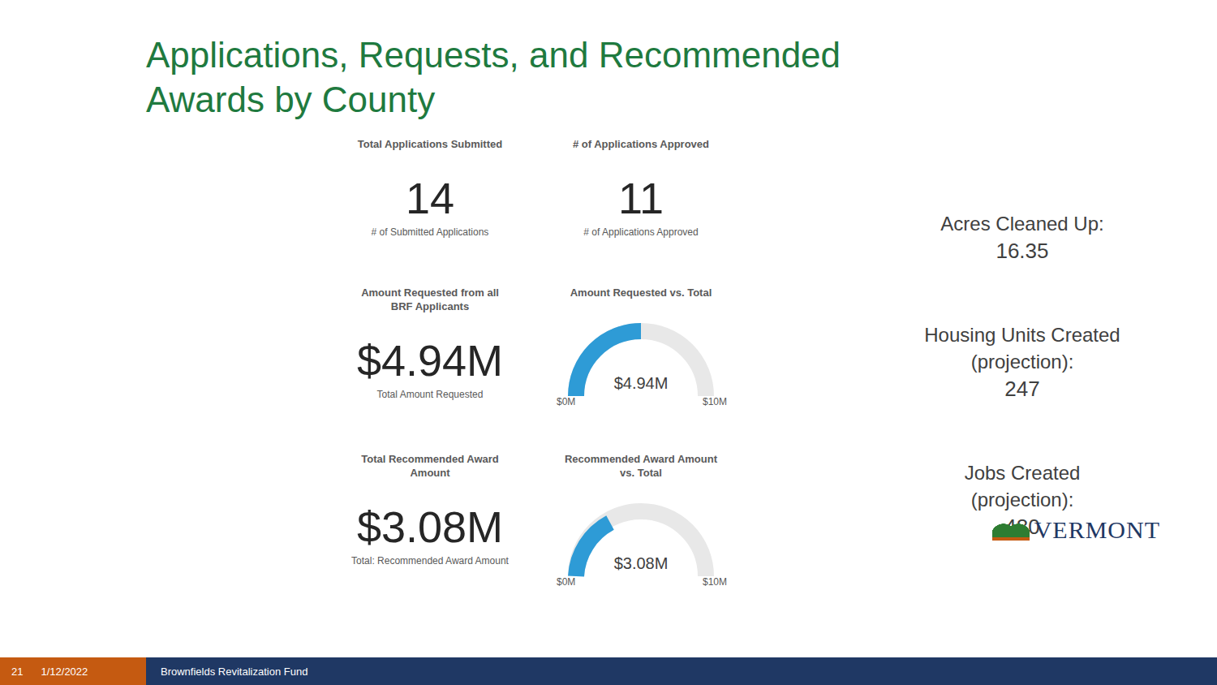Applications, Requests, and Recommended Awards by County
Total Applications Submitted
14
# of Submitted Applications
# of Applications Approved
11
# of Applications Approved
Amount Requested from all BRF Applicants
$4.94M
Total Amount Requested
Amount Requested vs. Total
$4.94M
$0M
$10M
Total Recommended Award Amount
$3.08M
Total: Recommended Award Amount
Recommended Award Amount vs. Total
$3.08M
$0M
$10M
Acres Cleaned Up:
16.35
Housing Units Created
(projection):
247
Jobs Created
(projection):
480
VERMONT
21 1/12/2022
Brownfields Revitalization Fund